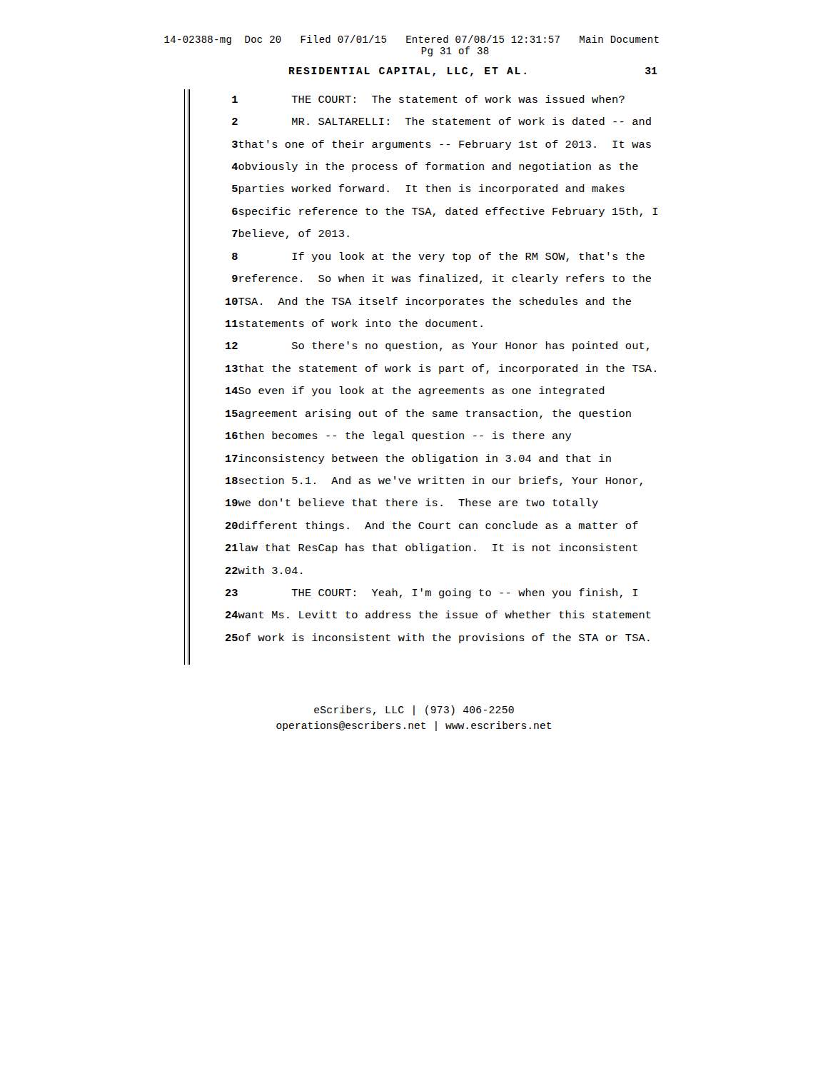14-02388-mg Doc 20 Filed 07/01/15 Entered 07/08/15 12:31:57 Main Document Pg 31 of 38
RESIDENTIAL CAPITAL, LLC, ET AL. 31
| 1 | THE COURT: The statement of work was issued when? |
| 2 | MR. SALTARELLI: The statement of work is dated -- and |
| 3 | that's one of their arguments -- February 1st of 2013. It was |
| 4 | obviously in the process of formation and negotiation as the |
| 5 | parties worked forward. It then is incorporated and makes |
| 6 | specific reference to the TSA, dated effective February 15th, I |
| 7 | believe, of 2013. |
| 8 | If you look at the very top of the RM SOW, that's the |
| 9 | reference. So when it was finalized, it clearly refers to the |
| 10 | TSA. And the TSA itself incorporates the schedules and the |
| 11 | statements of work into the document. |
| 12 | So there's no question, as Your Honor has pointed out, |
| 13 | that the statement of work is part of, incorporated in the TSA. |
| 14 | So even if you look at the agreements as one integrated |
| 15 | agreement arising out of the same transaction, the question |
| 16 | then becomes -- the legal question -- is there any |
| 17 | inconsistency between the obligation in 3.04 and that in |
| 18 | section 5.1. And as we've written in our briefs, Your Honor, |
| 19 | we don't believe that there is. These are two totally |
| 20 | different things. And the Court can conclude as a matter of |
| 21 | law that ResCap has that obligation. It is not inconsistent |
| 22 | with 3.04. |
| 23 | THE COURT: Yeah, I'm going to -- when you finish, I |
| 24 | want Ms. Levitt to address the issue of whether this statement |
| 25 | of work is inconsistent with the provisions of the STA or TSA. |
eScribers, LLC | (973) 406-2250
operations@escribers.net | www.escribers.net